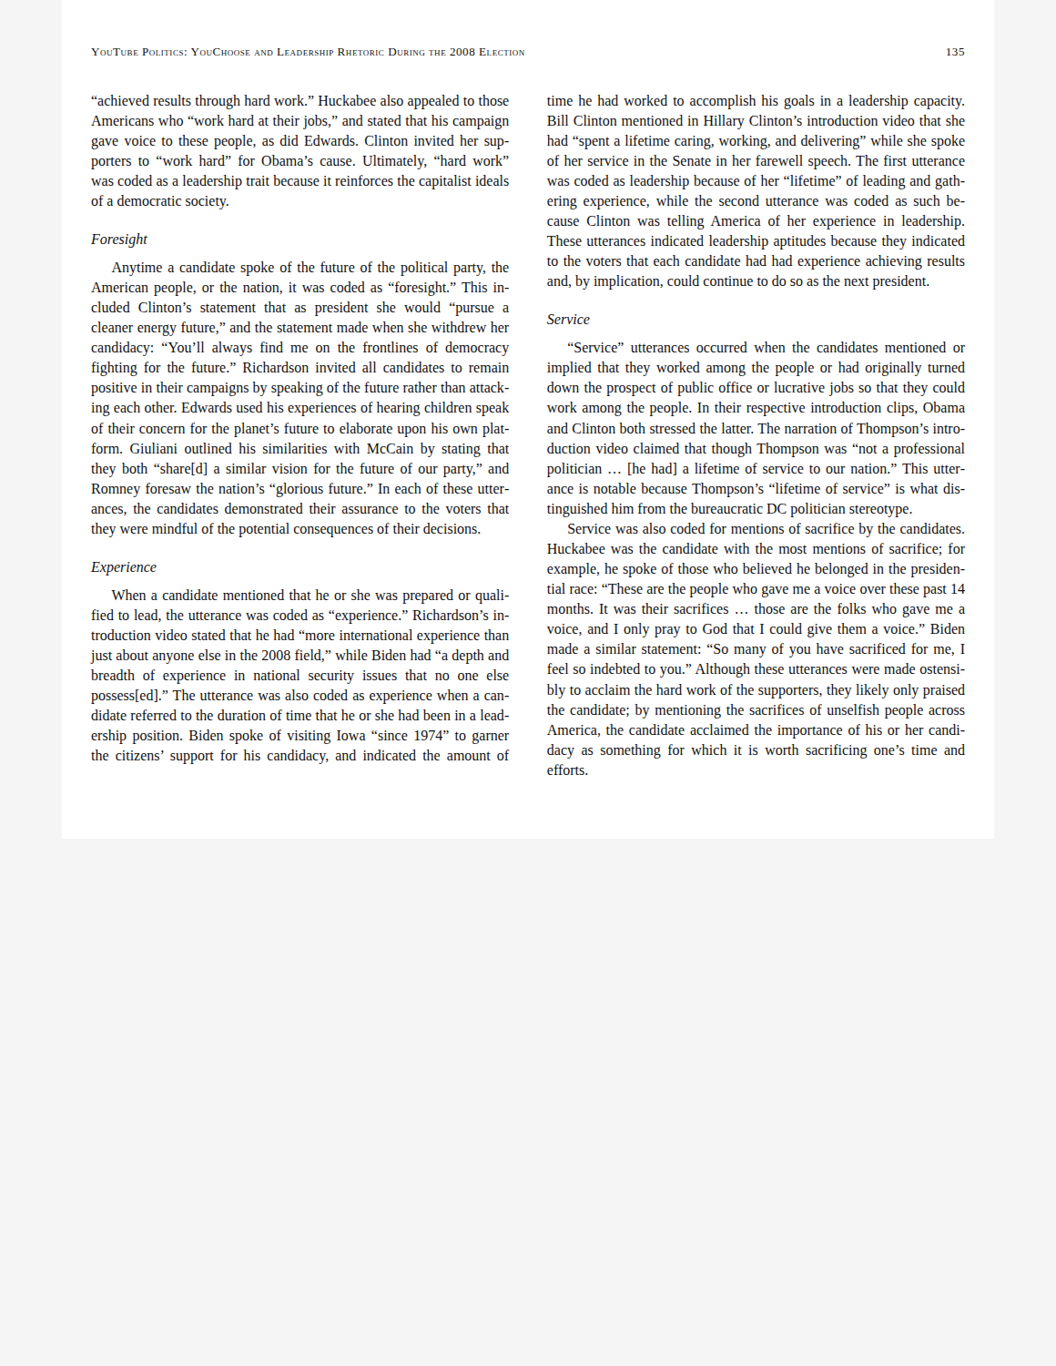YouTube Politics: YouChoose and Leadership Rhetoric During the 2008 Election 135
“achieved results through hard work.” Huckabee also appealed to those Americans who “work hard at their jobs,” and stated that his campaign gave voice to these people, as did Edwards. Clinton invited her supporters to “work hard” for Obama’s cause. Ultimately, “hard work” was coded as a leadership trait because it reinforces the capitalist ideals of a democratic society.
Foresight
Anytime a candidate spoke of the future of the political party, the American people, or the nation, it was coded as “foresight.” This included Clinton’s statement that as president she would “pursue a cleaner energy future,” and the statement made when she withdrew her candidacy: “You’ll always find me on the frontlines of democracy fighting for the future.” Richardson invited all candidates to remain positive in their campaigns by speaking of the future rather than attacking each other. Edwards used his experiences of hearing children speak of their concern for the planet’s future to elaborate upon his own platform. Giuliani outlined his similarities with McCain by stating that they both “share[d] a similar vision for the future of our party,” and Romney foresaw the nation’s “glorious future.” In each of these utterances, the candidates demonstrated their assurance to the voters that they were mindful of the potential consequences of their decisions.
Experience
When a candidate mentioned that he or she was prepared or qualified to lead, the utterance was coded as “experience.” Richardson’s introduction video stated that he had “more international experience than just about anyone else in the 2008 field,” while Biden had “a depth and breadth of experience in national security issues that no one else possess[ed].” The utterance was also coded as experience when a candidate referred to the duration of time that he or she had been in a leadership position. Biden spoke of visiting Iowa “since 1974” to garner the citizens’ support for his candidacy, and indicated the amount of time he had worked to accomplish his goals in a leadership capacity. Bill Clinton mentioned in Hillary Clinton’s introduction video that she had “spent a lifetime caring, working, and delivering” while she spoke of her service in the Senate in her farewell speech. The first utterance was coded as leadership because of her “lifetime” of leading and gathering experience, while the second utterance was coded as such because Clinton was telling America of her experience in leadership. These utterances indicated leadership aptitudes because they indicated to the voters that each candidate had had experience achieving results and, by implication, could continue to do so as the next president.
Service
“Service” utterances occurred when the candidates mentioned or implied that they worked among the people or had originally turned down the prospect of public office or lucrative jobs so that they could work among the people. In their respective introduction clips, Obama and Clinton both stressed the latter. The narration of Thompson’s introduction video claimed that though Thompson was “not a professional politician … [he had] a lifetime of service to our nation.” This utterance is notable because Thompson’s “lifetime of service” is what distinguished him from the bureaucratic DC politician stereotype.
Service was also coded for mentions of sacrifice by the candidates. Huckabee was the candidate with the most mentions of sacrifice; for example, he spoke of those who believed he belonged in the presidential race: “These are the people who gave me a voice over these past 14 months. It was their sacrifices … those are the folks who gave me a voice, and I only pray to God that I could give them a voice.” Biden made a similar statement: “So many of you have sacrificed for me, I feel so indebted to you.” Although these utterances were made ostensibly to acclaim the hard work of the supporters, they likely only praised the candidate; by mentioning the sacrifices of unselfish people across America, the candidate acclaimed the importance of his or her candidacy as something for which it is worth sacrificing one’s time and efforts.